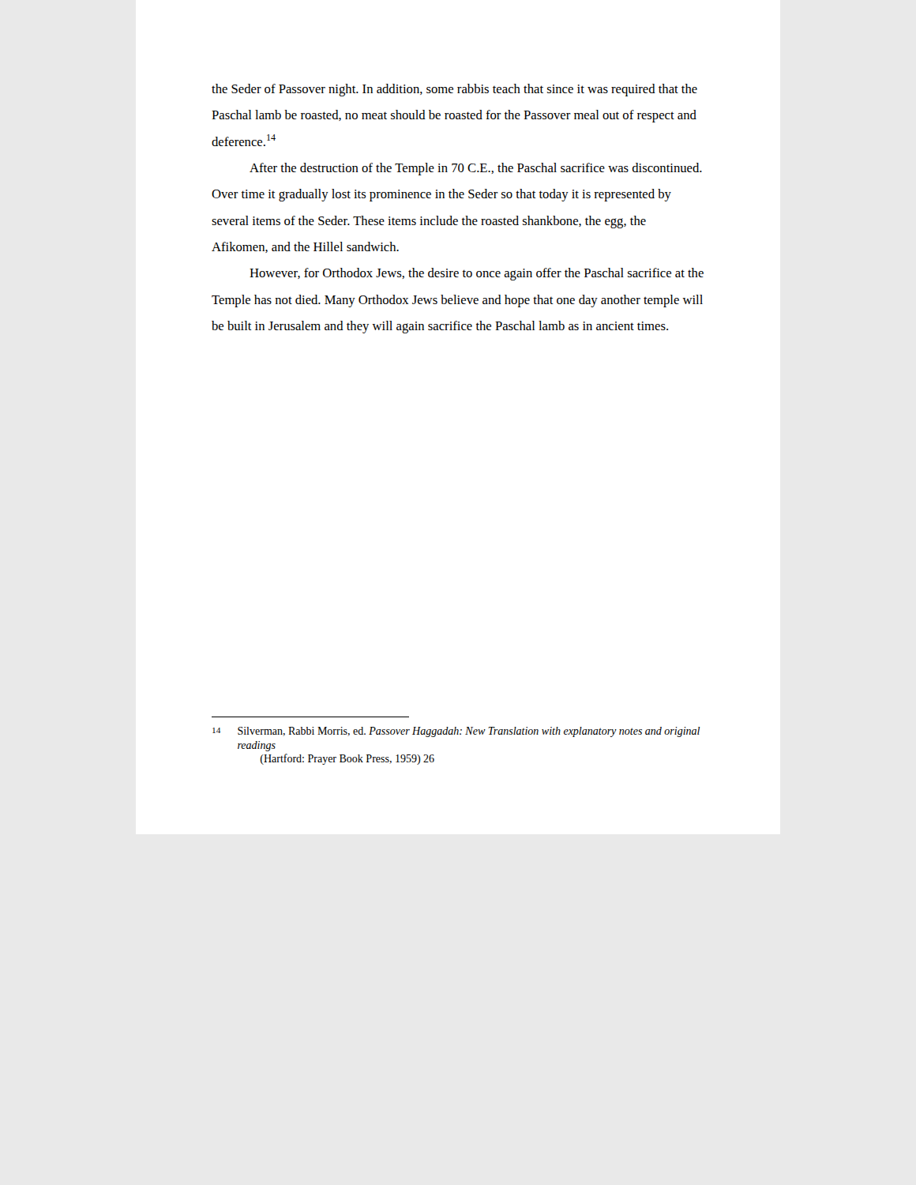the Seder of Passover night. In addition, some rabbis teach that since it was required that the Paschal lamb be roasted, no meat should be roasted for the Passover meal out of respect and deference.14
After the destruction of the Temple in 70 C.E., the Paschal sacrifice was discontinued. Over time it gradually lost its prominence in the Seder so that today it is represented by several items of the Seder. These items include the roasted shankbone, the egg, the Afikomen, and the Hillel sandwich.
However, for Orthodox Jews, the desire to once again offer the Paschal sacrifice at the Temple has not died. Many Orthodox Jews believe and hope that one day another temple will be built in Jerusalem and they will again sacrifice the Paschal lamb as in ancient times.
14
Silverman, Rabbi Morris, ed. Passover Haggadah: New Translation with explanatory notes and original readings (Hartford: Prayer Book Press, 1959) 26